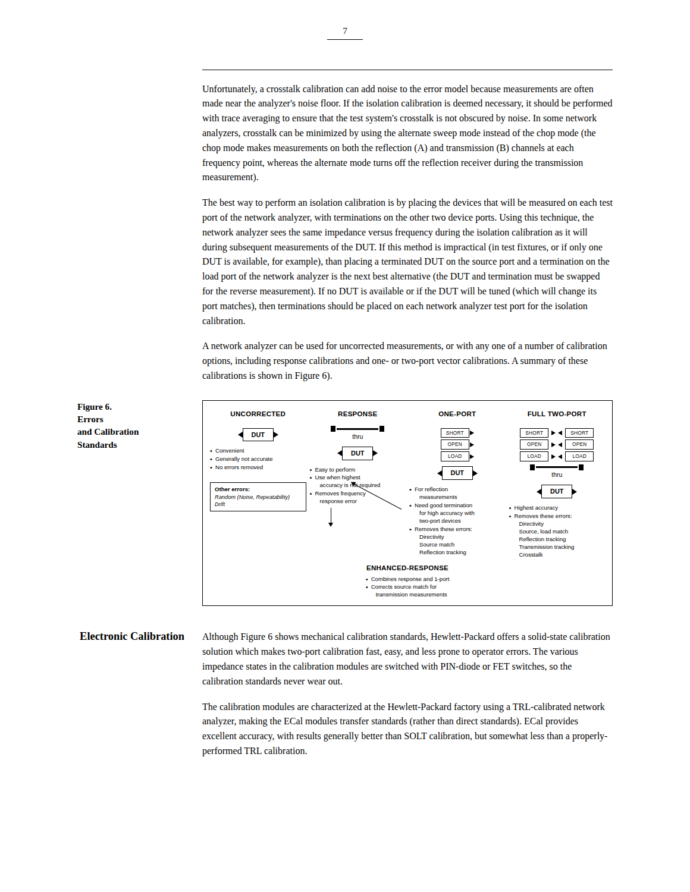7
Unfortunately, a crosstalk calibration can add noise to the error model because measurements are often made near the analyzer's noise floor. If the isolation calibration is deemed necessary, it should be performed with trace averaging to ensure that the test system's crosstalk is not obscured by noise. In some network analyzers, crosstalk can be minimized by using the alternate sweep mode instead of the chop mode (the chop mode makes measurements on both the reflection (A) and transmission (B) channels at each frequency point, whereas the alternate mode turns off the reflection receiver during the transmission measurement).
The best way to perform an isolation calibration is by placing the devices that will be measured on each test port of the network analyzer, with terminations on the other two device ports. Using this technique, the network analyzer sees the same impedance versus frequency during the isolation calibration as it will during subsequent measurements of the DUT. If this method is impractical (in test fixtures, or if only one DUT is available, for example), than placing a terminated DUT on the source port and a termination on the load port of the network analyzer is the next best alternative (the DUT and termination must be swapped for the reverse measurement). If no DUT is available or if the DUT will be tuned (which will change its port matches), then terminations should be placed on each network analyzer test port for the isolation calibration.
A network analyzer can be used for uncorrected measurements, or with any one of a number of calibration options, including response calibrations and one- or two-port vector calibrations. A summary of these calibrations is shown in Figure 6).
Figure 6.
Errors
and Calibration
Standards
UNCORRECTED
DUT
Convenient
Generally not accurate
No errors removed
Other errors:
Random (Noise, Repeatability)
Drift
RESPONSE
thru
DUT
Easy to perform
Use when highest
accuracy is not required
Removes frequency
response error
ONE-PORT
SHORT
OPEN
LOAD
DUT
For reflection
measurements
Need good termination
for high accuracy with
two-port devices
Removes these errors:
Directivity
Source match
Reflection tracking
FULL TWO-PORT
SHORT
SHORT
OPEN
OPEN
LOAD
LOAD
thru
DUT
Highest accuracy
Removes these errors:
Directivity
Source, load match
Reflection tracking
Transmission tracking
Crosstalk
ENHANCED-RESPONSE
Combines response and 1-port
Corrects source match for
transmission measurements
Electronic Calibration
Although Figure 6 shows mechanical calibration standards, Hewlett-Packard offers a solid-state calibration solution which makes two-port calibration fast, easy, and less prone to operator errors. The various impedance states in the calibration modules are switched with PIN-diode or FET switches, so the calibration standards never wear out.
The calibration modules are characterized at the Hewlett-Packard factory using a TRL-calibrated network analyzer, making the ECal modules transfer standards (rather than direct standards). ECal provides excellent accuracy, with results generally better than SOLT calibration, but somewhat less than a properly-performed TRL calibration.